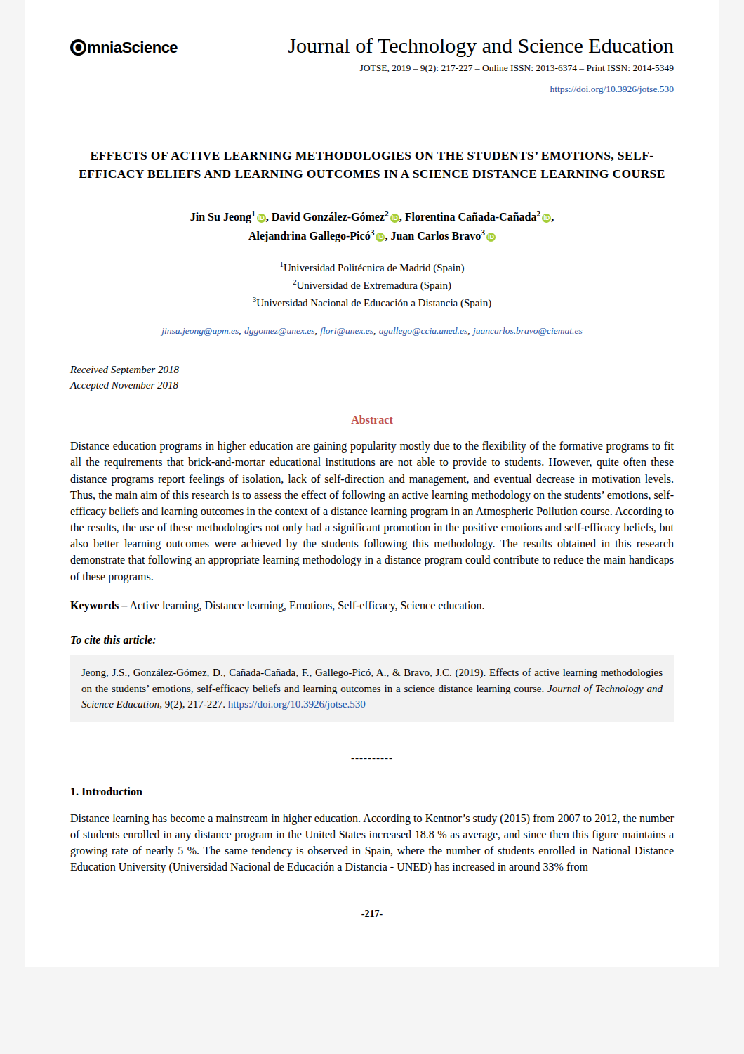OmniaScience
Journal of Technology and Science Education
JOTSE, 2019 – 9(2): 217-227 – Online ISSN: 2013-6374 – Print ISSN: 2014-5349
https://doi.org/10.3926/jotse.530
Effects of active learning methodologies on the students’ emotions, self-efficacy beliefs and learning outcomes in a science distance learning course
Jin Su Jeong1iD, David González-Gómez2iD, Florentina Cañada-Cañada2iD,
Alejandrina Gallego-Picó3iD, Juan Carlos Bravo3iD
1Universidad Politécnica de Madrid (Spain)
2Universidad de Extremadura (Spain)
3Universidad Nacional de Educación a Distancia (Spain)
jinsu.jeong@upm.es, dggomez@unex.es, flori@unex.es, agallego@ccia.uned.es, juancarlos.bravo@ciemat.es
Received September 2018
Accepted November 2018
Abstract
Distance education programs in higher education are gaining popularity mostly due to the flexibility of the formative programs to fit all the requirements that brick-and-mortar educational institutions are not able to provide to students. However, quite often these distance programs report feelings of isolation, lack of self-direction and management, and eventual decrease in motivation levels. Thus, the main aim of this research is to assess the effect of following an active learning methodology on the students’ emotions, self-efficacy beliefs and learning outcomes in the context of a distance learning program in an Atmospheric Pollution course. According to the results, the use of these methodologies not only had a significant promotion in the positive emotions and self-efficacy beliefs, but also better learning outcomes were achieved by the students following this methodology. The results obtained in this research demonstrate that following an appropriate learning methodology in a distance program could contribute to reduce the main handicaps of these programs.
Keywords – Active learning, Distance learning, Emotions, Self-efficacy, Science education.
To cite this article:
Jeong, J.S., González-Gómez, D., Cañada-Cañada, F., Gallego-Picó, A., & Bravo, J.C. (2019). Effects of active learning methodologies on the students’ emotions, self-efficacy beliefs and learning outcomes in a science distance learning course. Journal of Technology and Science Education, 9(2), 217-227. https://doi.org/10.3926/jotse.530
----------
1. Introduction
Distance learning has become a mainstream in higher education. According to Kentnor’s study (2015) from 2007 to 2012, the number of students enrolled in any distance program in the United States increased 18.8 % as average, and since then this figure maintains a growing rate of nearly 5 %. The same tendency is observed in Spain, where the number of students enrolled in National Distance Education University (Universidad Nacional de Educación a Distancia - UNED) has increased in around 33% from
-217-